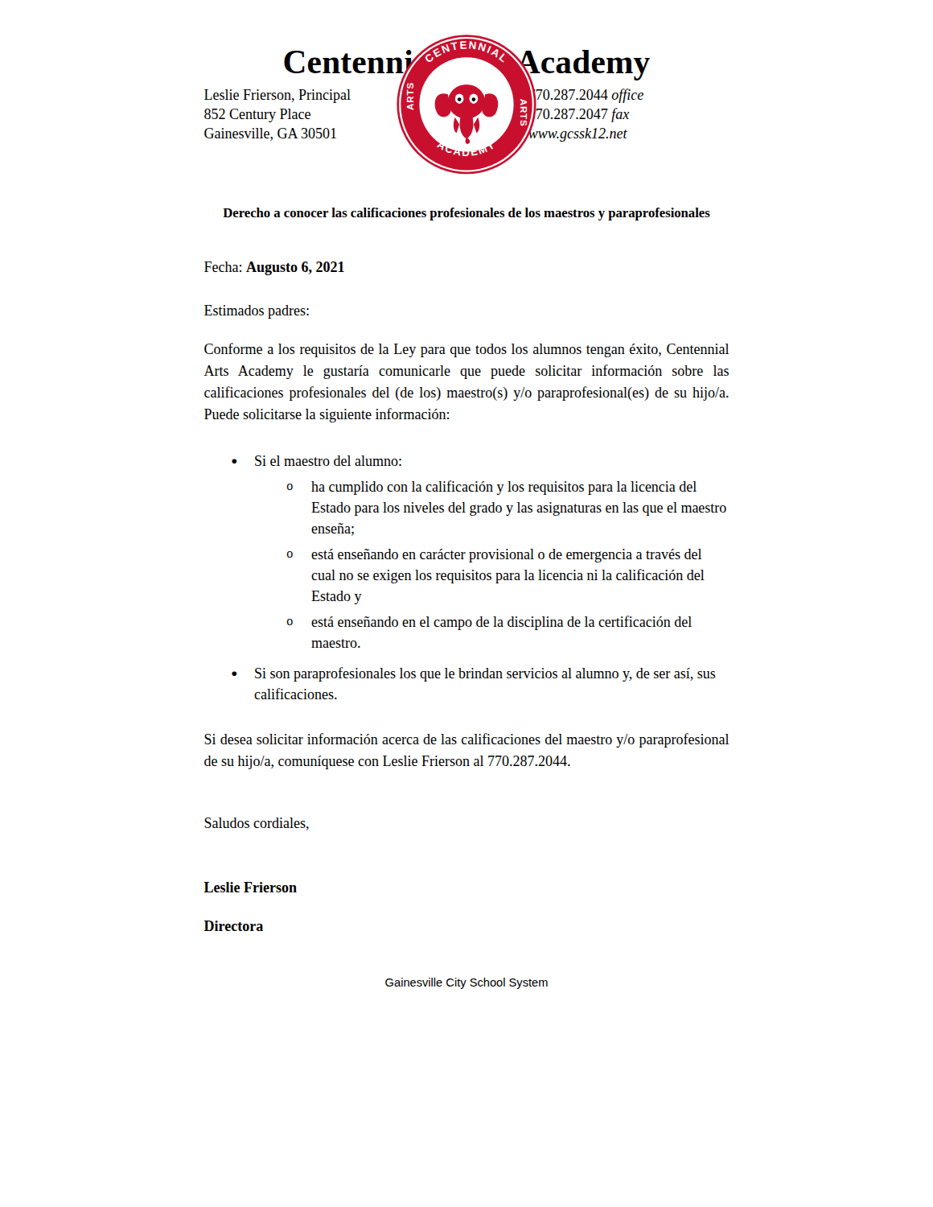Centennial Arts Academy
Leslie Frierson, Principal
852 Century Place
Gainesville, GA 30501
770.287.2044 office
770.287.2047 fax
www.gcssk12.net
CENTENNIAL ACADEMY ARTS ARTS
Derecho a conocer las calificaciones profesionales de los maestros y paraprofesionales
Fecha: Augusto 6, 2021
Estimados padres:
Conforme a los requisitos de la Ley para que todos los alumnos tengan éxito, Centennial Arts Academy le gustaría comunicarle que puede solicitar información sobre las calificaciones profesionales del (de los) maestro(s) y/o paraprofesional(es) de su hijo/a. Puede solicitarse la siguiente información:
Si el maestro del alumno:
ha cumplido con la calificación y los requisitos para la licencia del Estado para los niveles del grado y las asignaturas en las que el maestro enseña;
está enseñando en carácter provisional o de emergencia a través del cual no se exigen los requisitos para la licencia ni la calificación del Estado y
está enseñando en el campo de la disciplina de la certificación del maestro.
Si son paraprofesionales los que le brindan servicios al alumno y, de ser así, sus calificaciones.
Si desea solicitar información acerca de las calificaciones del maestro y/o paraprofesional de su hijo/a, comuníquese con Leslie Frierson al 770.287.2044.
Saludos cordiales,
Leslie Frierson
Directora
Gainesville City School System